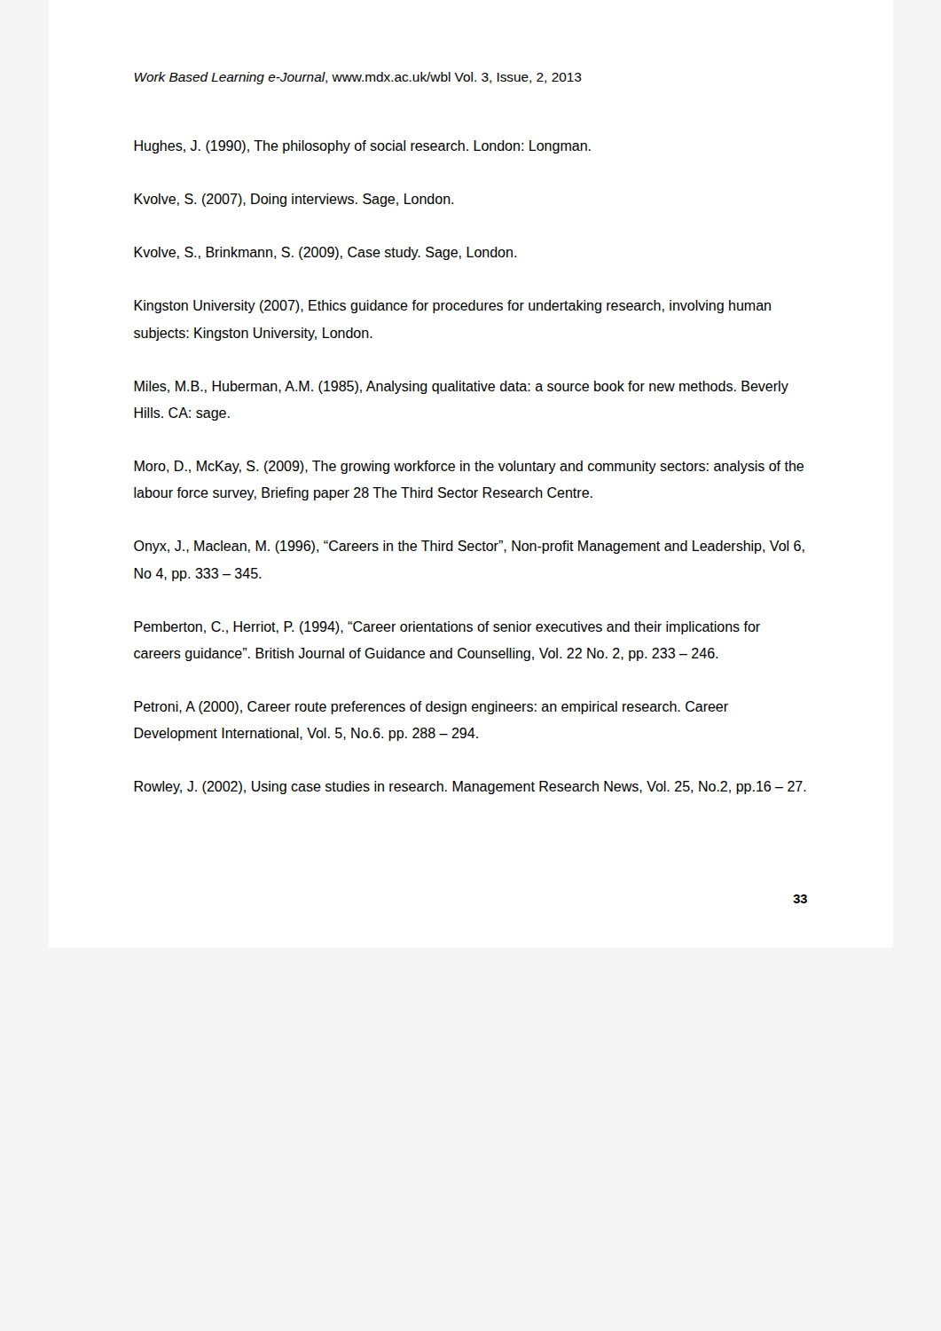Work Based Learning e-Journal, www.mdx.ac.uk/wbl Vol. 3, Issue, 2, 2013
Hughes, J. (1990), The philosophy of social research. London: Longman.
Kvolve, S. (2007), Doing interviews. Sage, London.
Kvolve, S., Brinkmann, S. (2009), Case study. Sage, London.
Kingston University (2007), Ethics guidance for procedures for undertaking research, involving human subjects: Kingston University, London.
Miles, M.B., Huberman, A.M. (1985), Analysing qualitative data: a source book for new methods. Beverly Hills. CA: sage.
Moro, D., McKay, S. (2009), The growing workforce in the voluntary and community sectors: analysis of the labour force survey, Briefing paper 28 The Third Sector Research Centre.
Onyx, J., Maclean, M. (1996), “Careers in the Third Sector”, Non-profit Management and Leadership, Vol 6, No 4, pp. 333 – 345.
Pemberton, C., Herriot, P. (1994), “Career orientations of senior executives and their implications for careers guidance”. British Journal of Guidance and Counselling, Vol. 22 No. 2, pp. 233 – 246.
Petroni, A (2000), Career route preferences of design engineers: an empirical research. Career Development International, Vol. 5, No.6. pp. 288 – 294.
Rowley, J. (2002), Using case studies in research. Management Research News, Vol. 25, No.2, pp.16 – 27.
33